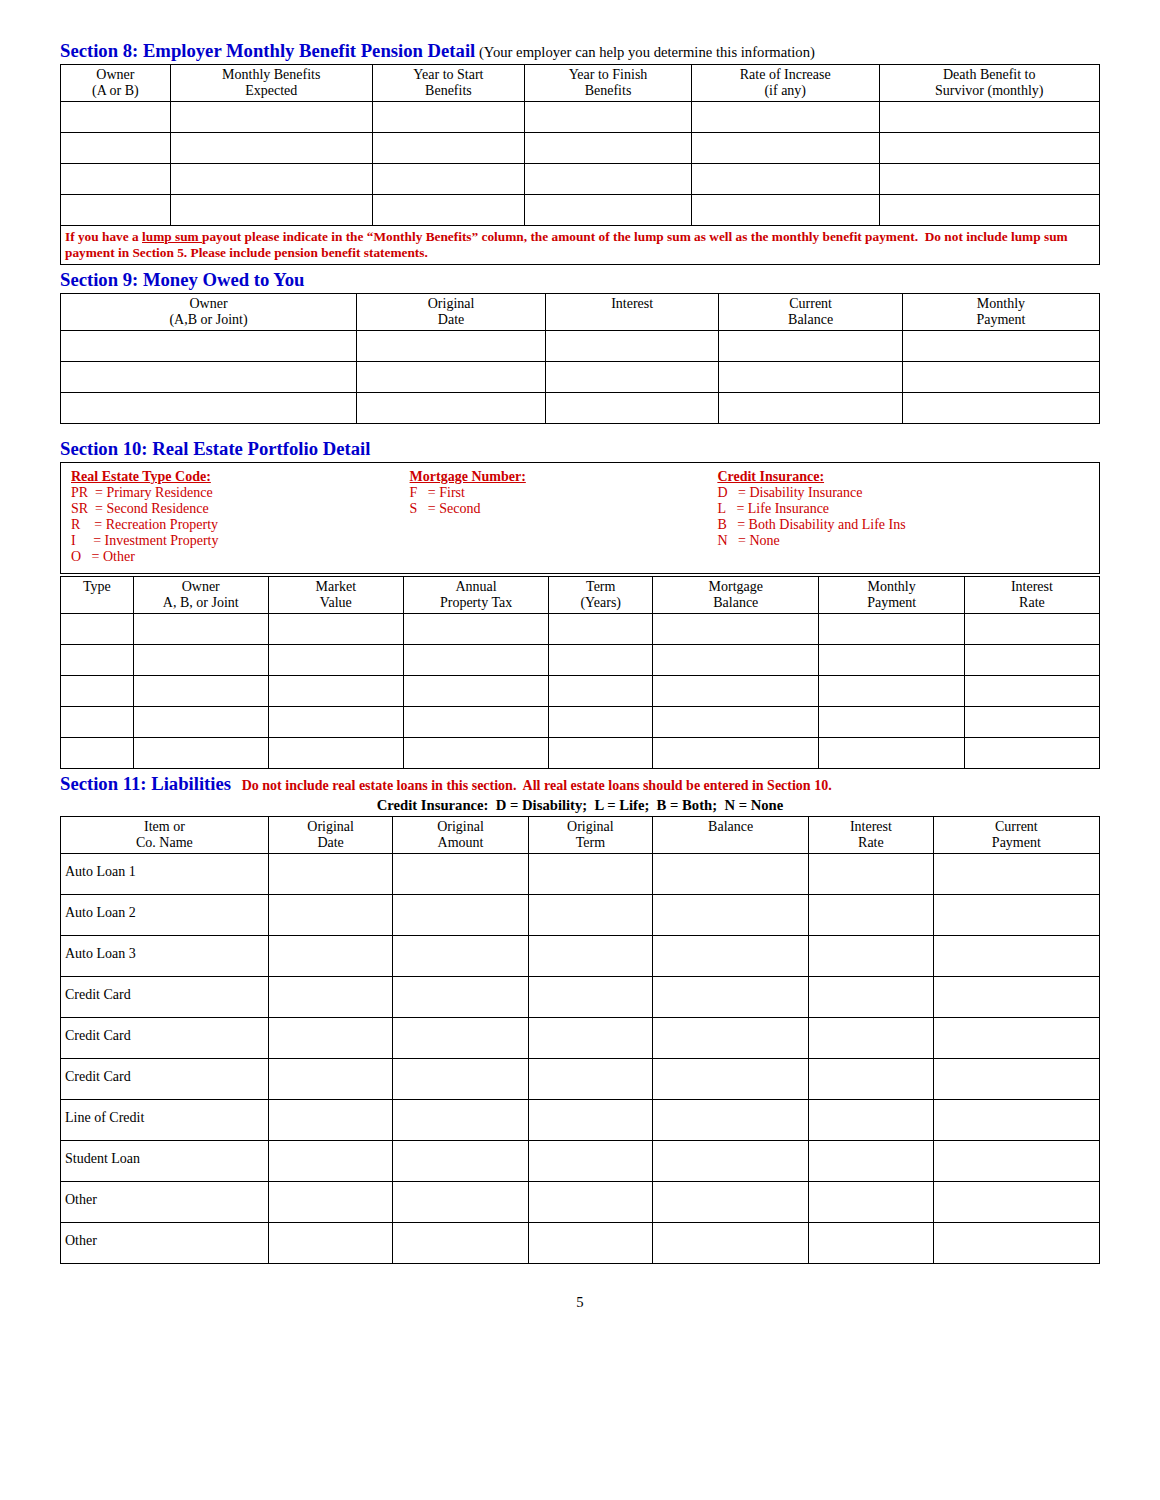Section 8: Employer Monthly Benefit Pension Detail
(Your employer can help you determine this information)
| Owner (A or B) | Monthly Benefits Expected | Year to Start Benefits | Year to Finish Benefits | Rate of Increase (if any) | Death Benefit to Survivor (monthly) |
| --- | --- | --- | --- | --- | --- |
| If you have a lump sum payout please indicate in the “Monthly Benefits” column, the amount of the lump sum as well as the monthly benefit payment. Do not include lump sum payment in Section 5. Please include pension benefit statements. |
Section 9: Money Owed to You
| Owner (A,B or Joint) | Original Date | Interest | Current Balance | Monthly Payment |
| --- | --- | --- | --- | --- |
Section 10: Real Estate Portfolio Detail
| Real Estate Type Code: PR = Primary Residence SR = Second Residence R = Recreation Property I = Investment Property O = Other | Mortgage Number: F = First S = Second | Credit Insurance: D = Disability Insurance L = Life Insurance B = Both Disability and Life Ins N = None |
| Type | Owner A, B, or Joint | Market Value | Annual Property Tax | Term (Years) | Mortgage Balance | Monthly Payment | Interest Rate |
| --- | --- | --- | --- | --- | --- | --- | --- |
Section 11: Liabilities
Do not include real estate loans in this section. All real estate loans should be entered in Section 10.
Credit Insurance: D = Disability; L = Life; B = Both; N = None
| Item or Co. Name | Original Date | Original Amount | Original Term | Balance | Interest Rate | Current Payment |
| --- | --- | --- | --- | --- | --- | --- |
| Auto Loan 1 | | | | | | |
| Auto Loan 2 | | | | | | |
| Auto Loan 3 | | | | | | |
| Credit Card | | | | | | |
| Credit Card | | | | | | |
| Credit Card | | | | | | |
| Line of Credit | | | | | | |
| Student Loan | | | | | | |
| Other | | | | | | |
| Other | | | | | | |
5